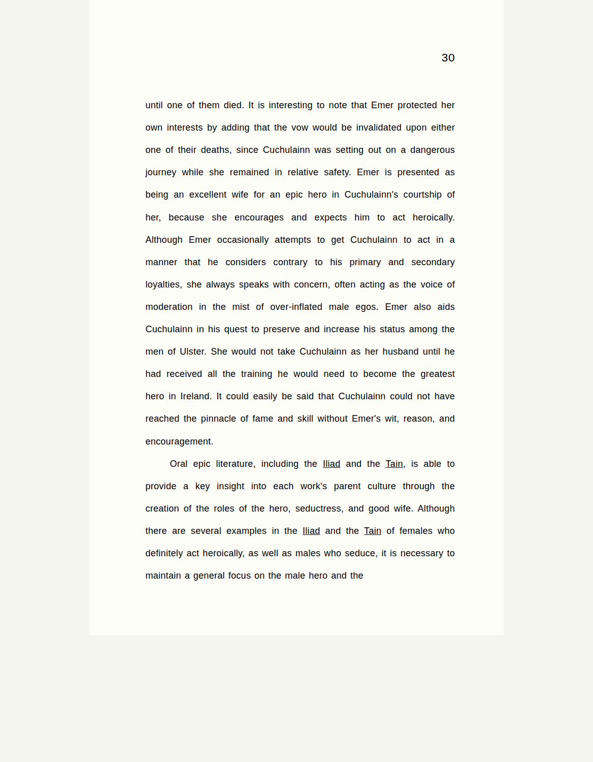30
until one of them died. It is interesting to note that Emer protected her own interests by adding that the vow would be invalidated upon either one of their deaths, since Cuchulainn was setting out on a dangerous journey while she remained in relative safety. Emer is presented as being an excellent wife for an epic hero in Cuchulainn's courtship of her, because she encourages and expects him to act heroically. Although Emer occasionally attempts to get Cuchulainn to act in a manner that he considers contrary to his primary and secondary loyalties, she always speaks with concern, often acting as the voice of moderation in the mist of over-inflated male egos. Emer also aids Cuchulainn in his quest to preserve and increase his status among the men of Ulster. She would not take Cuchulainn as her husband until he had received all the training he would need to become the greatest hero in Ireland. It could easily be said that Cuchulainn could not have reached the pinnacle of fame and skill without Emer's wit, reason, and encouragement.
Oral epic literature, including the Iliad and the Tain, is able to provide a key insight into each work's parent culture through the creation of the roles of the hero, seductress, and good wife. Although there are several examples in the Iliad and the Tain of females who definitely act heroically, as well as males who seduce, it is necessary to maintain a general focus on the male hero and the